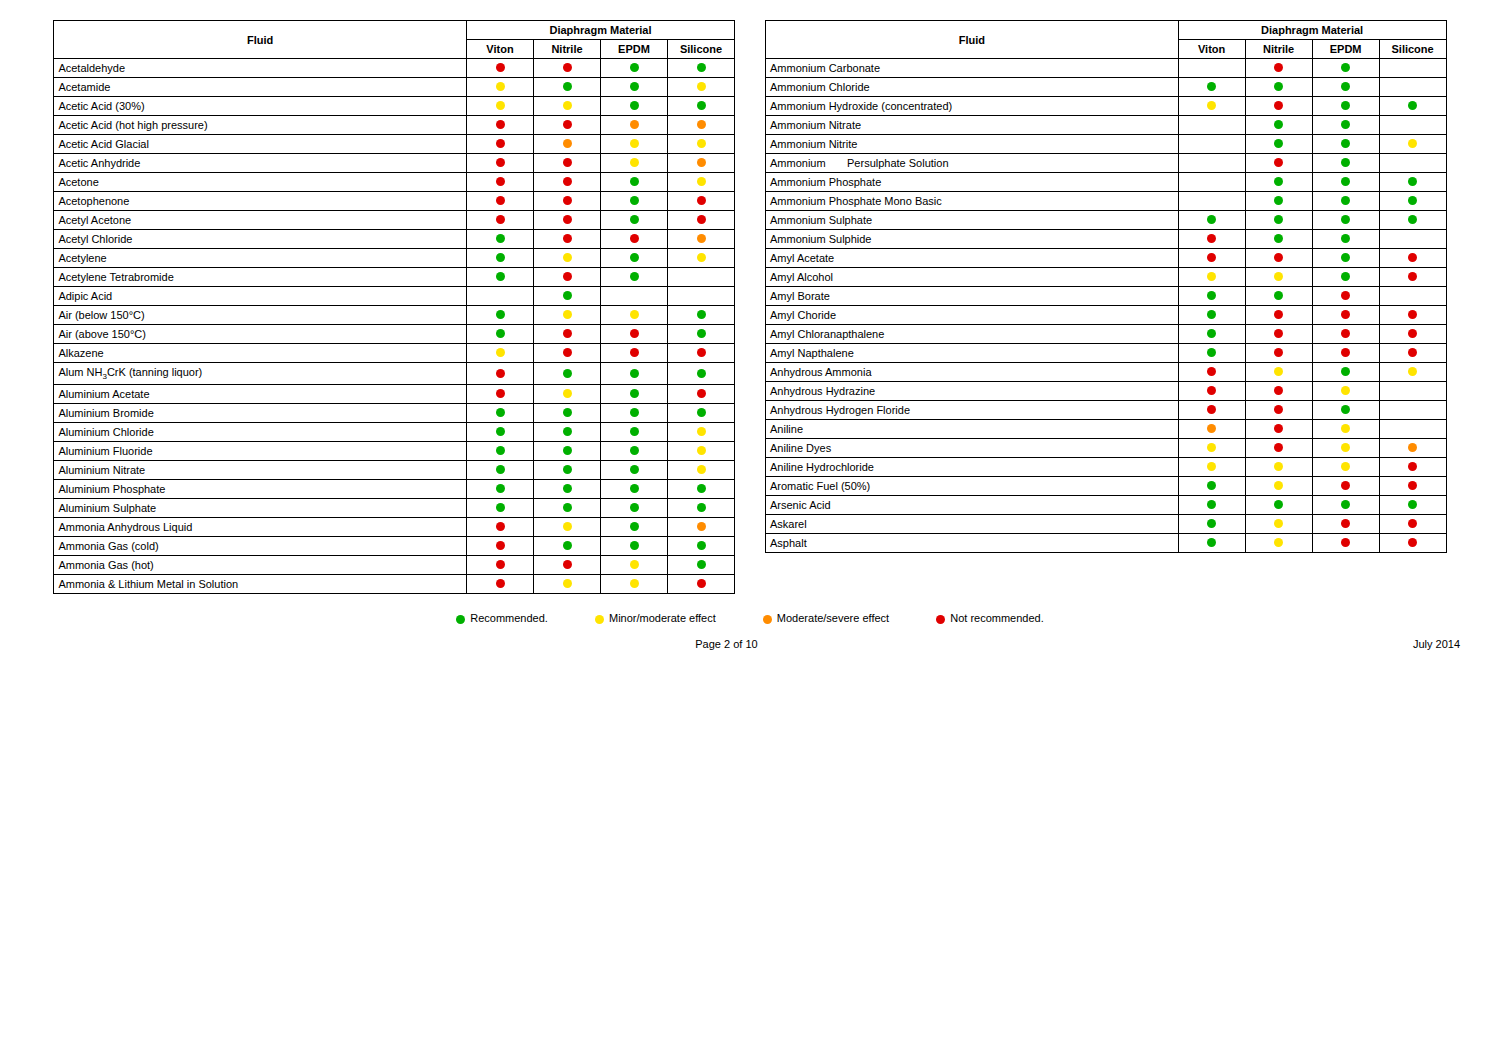| Fluid | Diaphragm Material |
| --- | --- |
| Viton | Nitrile | EPDM | Silicone |
| Acetaldehyde | | | | |
| Acetamide | | | | |
| Acetic Acid (30%) | | | | |
| Acetic Acid (hot high pressure) | | | | |
| Acetic Acid Glacial | | | | |
| Acetic Anhydride | | | | |
| Acetone | | | | |
| Acetophenone | | | | |
| Acetyl Acetone | | | | |
| Acetyl Chloride | | | | |
| Acetylene | | | | |
| Acetylene Tetrabromide | | | | |
| Adipic Acid | | | | |
| Air (below 150°C) | | | | |
| Air (above 150°C) | | | | |
| Alkazene | | | | |
| Alum NH 3 CrK (tanning liquor) | | | | |
| Aluminium Acetate | | | | |
| Aluminium Bromide | | | | |
| Aluminium Chloride | | | | |
| Aluminium Fluoride | | | | |
| Aluminium Nitrate | | | | |
| Aluminium Phosphate | | | | |
| Aluminium Sulphate | | | | |
| Ammonia Anhydrous Liquid | | | | |
| Ammonia Gas (cold) | | | | |
| Ammonia Gas (hot) | | | | |
| Ammonia & Lithium Metal in Solution | | | | |
| Fluid | Diaphragm Material |
| --- | --- |
| Viton | Nitrile | EPDM | Silicone |
| Ammonium Carbonate | | | | |
| Ammonium Chloride | | | | |
| Ammonium Hydroxide (concentrated) | | | | |
| Ammonium Nitrate | | | | |
| Ammonium Nitrite | | | | |
| Ammonium Persulphate Solution | | | | |
| Ammonium Phosphate | | | | |
| Ammonium Phosphate Mono Basic | | | | |
| Ammonium Sulphate | | | | |
| Ammonium Sulphide | | | | |
| Amyl Acetate | | | | |
| Amyl Alcohol | | | | |
| Amyl Borate | | | | |
| Amyl Choride | | | | |
| Amyl Chloranapthalene | | | | |
| Amyl Napthalene | | | | |
| Anhydrous Ammonia | | | | |
| Anhydrous Hydrazine | | | | |
| Anhydrous Hydrogen Floride | | | | |
| Aniline | | | | |
| Aniline Dyes | | | | |
| Aniline Hydrochloride | | | | |
| Aromatic Fuel (50%) | | | | |
| Arsenic Acid | | | | |
| Askarel | | | | |
| Asphalt | | | | |
Recommended. Minor/moderate effect Moderate/severe effect Not recommended.
Page 2 of 10
July 2014